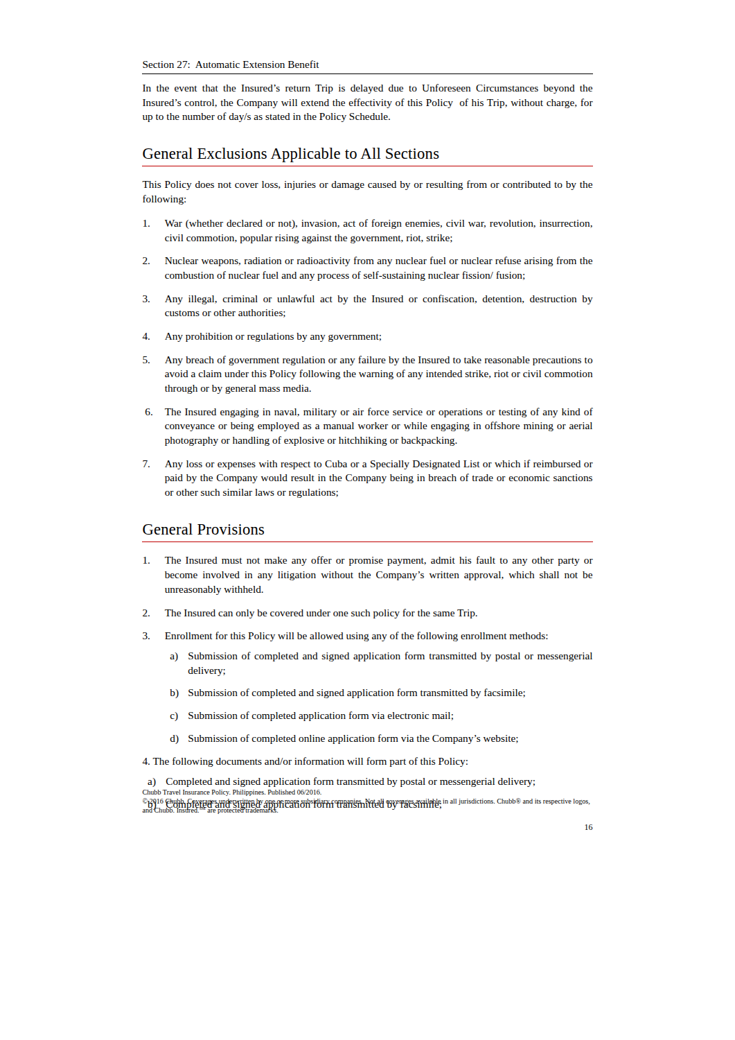Section 27: Automatic Extension Benefit
In the event that the Insured’s return Trip is delayed due to Unforeseen Circumstances beyond the Insured’s control, the Company will extend the effectivity of this Policy of his Trip, without charge, for up to the number of day/s as stated in the Policy Schedule.
General Exclusions Applicable to All Sections
This Policy does not cover loss, injuries or damage caused by or resulting from or contributed to by the following:
1. War (whether declared or not), invasion, act of foreign enemies, civil war, revolution, insurrection, civil commotion, popular rising against the government, riot, strike;
2. Nuclear weapons, radiation or radioactivity from any nuclear fuel or nuclear refuse arising from the combustion of nuclear fuel and any process of self-sustaining nuclear fission/ fusion;
3. Any illegal, criminal or unlawful act by the Insured or confiscation, detention, destruction by customs or other authorities;
4. Any prohibition or regulations by any government;
5. Any breach of government regulation or any failure by the Insured to take reasonable precautions to avoid a claim under this Policy following the warning of any intended strike, riot or civil commotion through or by general mass media.
6. The Insured engaging in naval, military or air force service or operations or testing of any kind of conveyance or being employed as a manual worker or while engaging in offshore mining or aerial photography or handling of explosive or hitchhiking or backpacking.
7. Any loss or expenses with respect to Cuba or a Specially Designated List or which if reimbursed or paid by the Company would result in the Company being in breach of trade or economic sanctions or other such similar laws or regulations;
General Provisions
1. The Insured must not make any offer or promise payment, admit his fault to any other party or become involved in any litigation without the Company’s written approval, which shall not be unreasonably withheld.
2. The Insured can only be covered under one such policy for the same Trip.
3. Enrollment for this Policy will be allowed using any of the following enrollment methods:
a) Submission of completed and signed application form transmitted by postal or messengerial delivery;
b) Submission of completed and signed application form transmitted by facsimile;
c) Submission of completed application form via electronic mail;
d) Submission of completed online application form via the Company’s website;
4. The following documents and/or information will form part of this Policy:
a) Completed and signed application form transmitted by postal or messengerial delivery;
b) Completed and signed application form transmitted by facsimile;
Chubb Travel Insurance Policy. Philippines. Published 06/2016.
© 2016 Chubb. Coverages underwritten by one or more subsidiary companies. Not all coverages available in all jurisdictions. Chubb® and its respective logos, and Chubb. Insured.SM are protected trademarks.
16